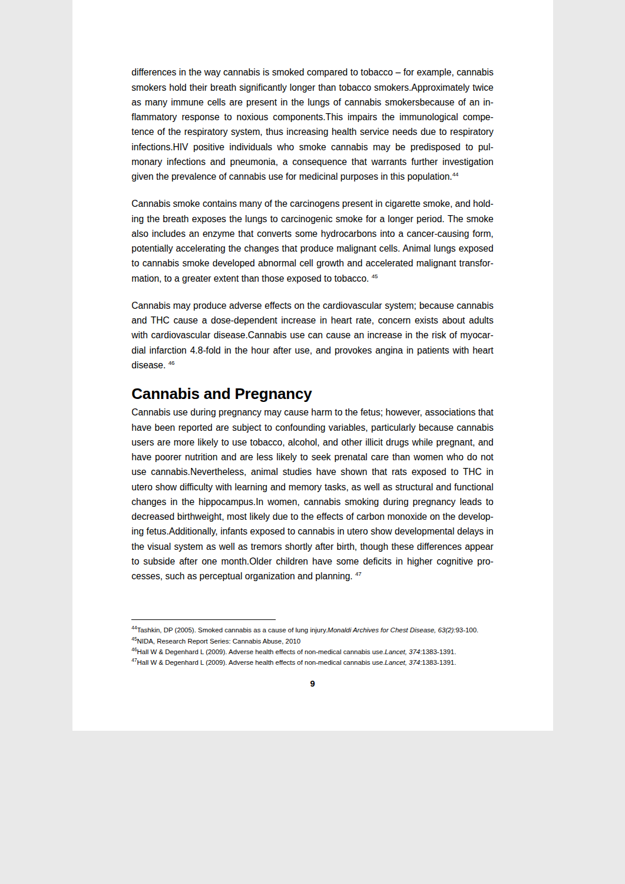differences in the way cannabis is smoked compared to tobacco – for example, cannabis smokers hold their breath significantly longer than tobacco smokers.Approximately twice as many immune cells are present in the lungs of cannabis smokersbecause of an inflammatory response to noxious components.This impairs the immunological competence of the respiratory system, thus increasing health service needs due to respiratory infections.HIV positive individuals who smoke cannabis may be predisposed to pulmonary infections and pneumonia, a consequence that warrants further investigation given the prevalence of cannabis use for medicinal purposes in this population.44
Cannabis smoke contains many of the carcinogens present in cigarette smoke, and holding the breath exposes the lungs to carcinogenic smoke for a longer period. The smoke also includes an enzyme that converts some hydrocarbons into a cancer-causing form, potentially accelerating the changes that produce malignant cells. Animal lungs exposed to cannabis smoke developed abnormal cell growth and accelerated malignant transformation, to a greater extent than those exposed to tobacco. 45
Cannabis may produce adverse effects on the cardiovascular system; because cannabis and THC cause a dose-dependent increase in heart rate, concern exists about adults with cardiovascular disease.Cannabis use can cause an increase in the risk of myocardial infarction 4.8-fold in the hour after use, and provokes angina in patients with heart disease. 46
Cannabis and Pregnancy
Cannabis use during pregnancy may cause harm to the fetus; however, associations that have been reported are subject to confounding variables, particularly because cannabis users are more likely to use tobacco, alcohol, and other illicit drugs while pregnant, and have poorer nutrition and are less likely to seek prenatal care than women who do not use cannabis.Nevertheless, animal studies have shown that rats exposed to THC in utero show difficulty with learning and memory tasks, as well as structural and functional changes in the hippocampus.In women, cannabis smoking during pregnancy leads to decreased birthweight, most likely due to the effects of carbon monoxide on the developing fetus.Additionally, infants exposed to cannabis in utero show developmental delays in the visual system as well as tremors shortly after birth, though these differences appear to subside after one month.Older children have some deficits in higher cognitive processes, such as perceptual organization and planning. 47
44Tashkin, DP (2005). Smoked cannabis as a cause of lung injury.Monaldi Archives for Chest Disease, 63(2): 93-100.
45NIDA, Research Report Series: Cannabis Abuse, 2010
46Hall W & Degenhard L (2009). Adverse health effects of non-medical cannabis use.Lancet, 374:1383-1391.
47Hall W & Degenhard L (2009). Adverse health effects of non-medical cannabis use.Lancet, 374:1383-1391.
9